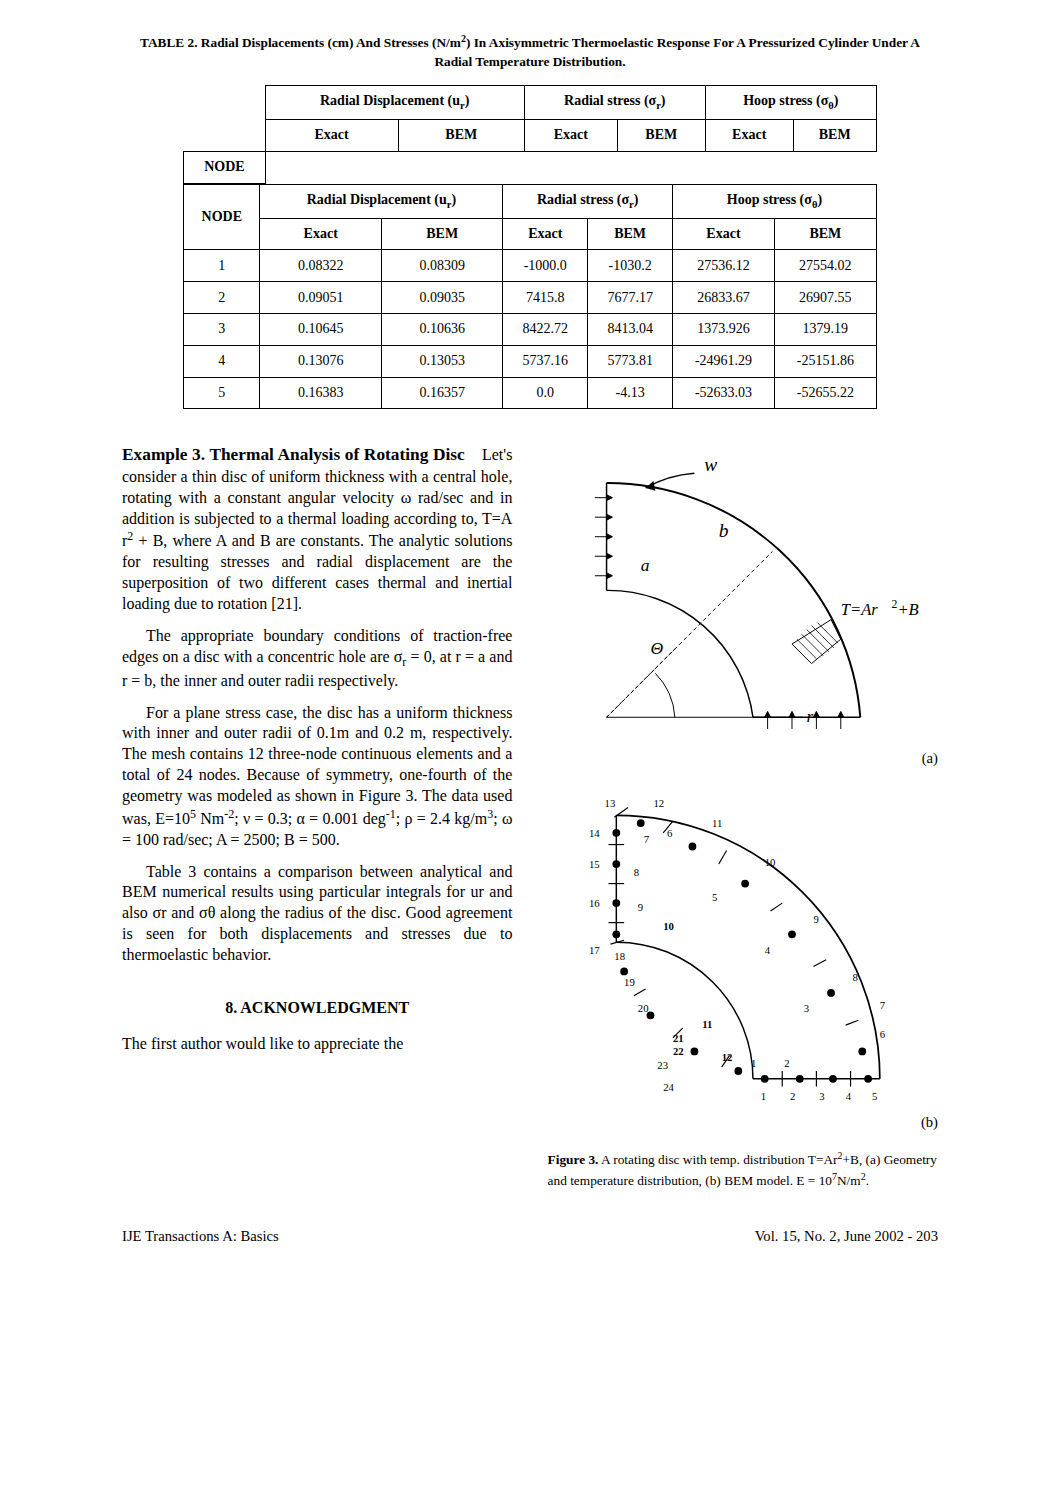TABLE 2. Radial Displacements (cm) And Stresses (N/m2) In Axisymmetric Thermoelastic Response For A Pressurized Cylinder Under A Radial Temperature Distribution.
| | Radial Displacement (u r ) | Radial stress (σ r ) | Hoop stress (σ θ ) |
| --- | --- | --- | --- |
| Exact | BEM | Exact | BEM | Exact | BEM |
| NODE | |
| NODE | Radial Displacement (u r ) | Radial stress (σ r ) | Hoop stress (σ θ ) |
| --- | --- | --- | --- |
| Exact | BEM | Exact | BEM | Exact | BEM |
| 1 | 0.08322 | 0.08309 | -1000.0 | -1030.2 | 27536.12 | 27554.02 |
| 2 | 0.09051 | 0.09035 | 7415.8 | 7677.17 | 26833.67 | 26907.55 |
| 3 | 0.10645 | 0.10636 | 8422.72 | 8413.04 | 1373.926 | 1379.19 |
| 4 | 0.13076 | 0.13053 | 5737.16 | 5773.81 | -24961.29 | -25151.86 |
| 5 | 0.16383 | 0.16357 | 0.0 | -4.13 | -52633.03 | -52655.22 |
Example 3. Thermal Analysis of Rotating Disc Let's consider a thin disc of uniform thickness with a central hole, rotating with a constant angular velocity ω rad/sec and in addition is subjected to a thermal loading according to, T=A r2 + B, where A and B are constants. The analytic solutions for resulting stresses and radial displacement are the superposition of two different cases thermal and inertial loading due to rotation [21].
The appropriate boundary conditions of traction-free edges on a disc with a concentric hole are σr = 0, at r = a and r = b, the inner and outer radii respectively.
For a plane stress case, the disc has a uniform thickness with inner and outer radii of 0.1m and 0.2 m, respectively. The mesh contains 12 three-node continuous elements and a total of 24 nodes. Because of symmetry, one-fourth of the geometry was modeled as shown in Figure 3. The data used was, E=105 Nm-2; ν = 0.3; α = 0.001 deg-1; ρ = 2.4 kg/m3; ω = 100 rad/sec; A = 2500; B = 500.
Table 3 contains a comparison between analytical and BEM numerical results using particular integrals for ur and also σr and σθ along the radius of the disc. Good agreement is seen for both displacements and stresses due to thermoelastic behavior.
8. ACKNOWLEDGMENT
The first author would like to appreciate the
w b a Θ r T=Ar 2 +B
(a)
13 12 11 10 9 8 6 7 14 15 16 17 18 19 20 21 22 23 24 7 6 8 9 10 5 4 3 11 12 1 2 1 2 3 4 5
(b)
Figure 3. A rotating disc with temp. distribution T=Ar2+B, (a) Geometry and temperature distribution, (b) BEM model. E = 107N/m2.
IJE Transactions A: Basics Vol. 15, No. 2, June 2002 - 203